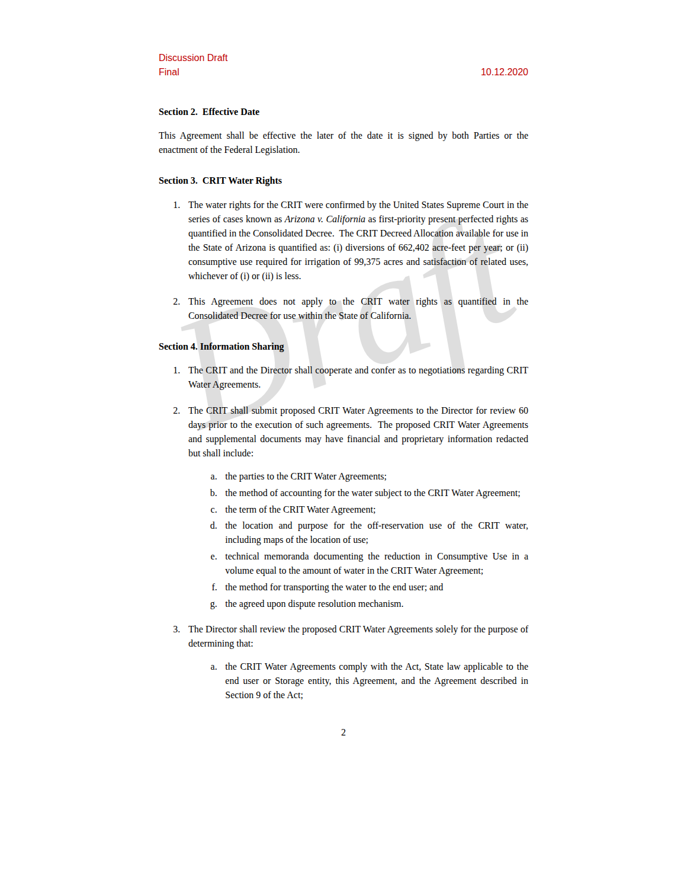Draft
Discussion Draft
Final
10.12.2020
Section 2. Effective Date
This Agreement shall be effective the later of the date it is signed by both Parties or the enactment of the Federal Legislation.
Section 3. CRIT Water Rights
The water rights for the CRIT were confirmed by the United States Supreme Court in the series of cases known as Arizona v. California as first-priority present perfected rights as quantified in the Consolidated Decree. The CRIT Decreed Allocation available for use in the State of Arizona is quantified as: (i) diversions of 662,402 acre-feet per year; or (ii) consumptive use required for irrigation of 99,375 acres and satisfaction of related uses, whichever of (i) or (ii) is less.
This Agreement does not apply to the CRIT water rights as quantified in the Consolidated Decree for use within the State of California.
Section 4. Information Sharing
The CRIT and the Director shall cooperate and confer as to negotiations regarding CRIT Water Agreements.
The CRIT shall submit proposed CRIT Water Agreements to the Director for review 60 days prior to the execution of such agreements. The proposed CRIT Water Agreements and supplemental documents may have financial and proprietary information redacted but shall include:
the parties to the CRIT Water Agreements;
the method of accounting for the water subject to the CRIT Water Agreement;
the term of the CRIT Water Agreement;
the location and purpose for the off-reservation use of the CRIT water, including maps of the location of use;
technical memoranda documenting the reduction in Consumptive Use in a volume equal to the amount of water in the CRIT Water Agreement;
the method for transporting the water to the end user; and
the agreed upon dispute resolution mechanism.
The Director shall review the proposed CRIT Water Agreements solely for the purpose of determining that:
the CRIT Water Agreements comply with the Act, State law applicable to the end user or Storage entity, this Agreement, and the Agreement described in Section 9 of the Act;
2